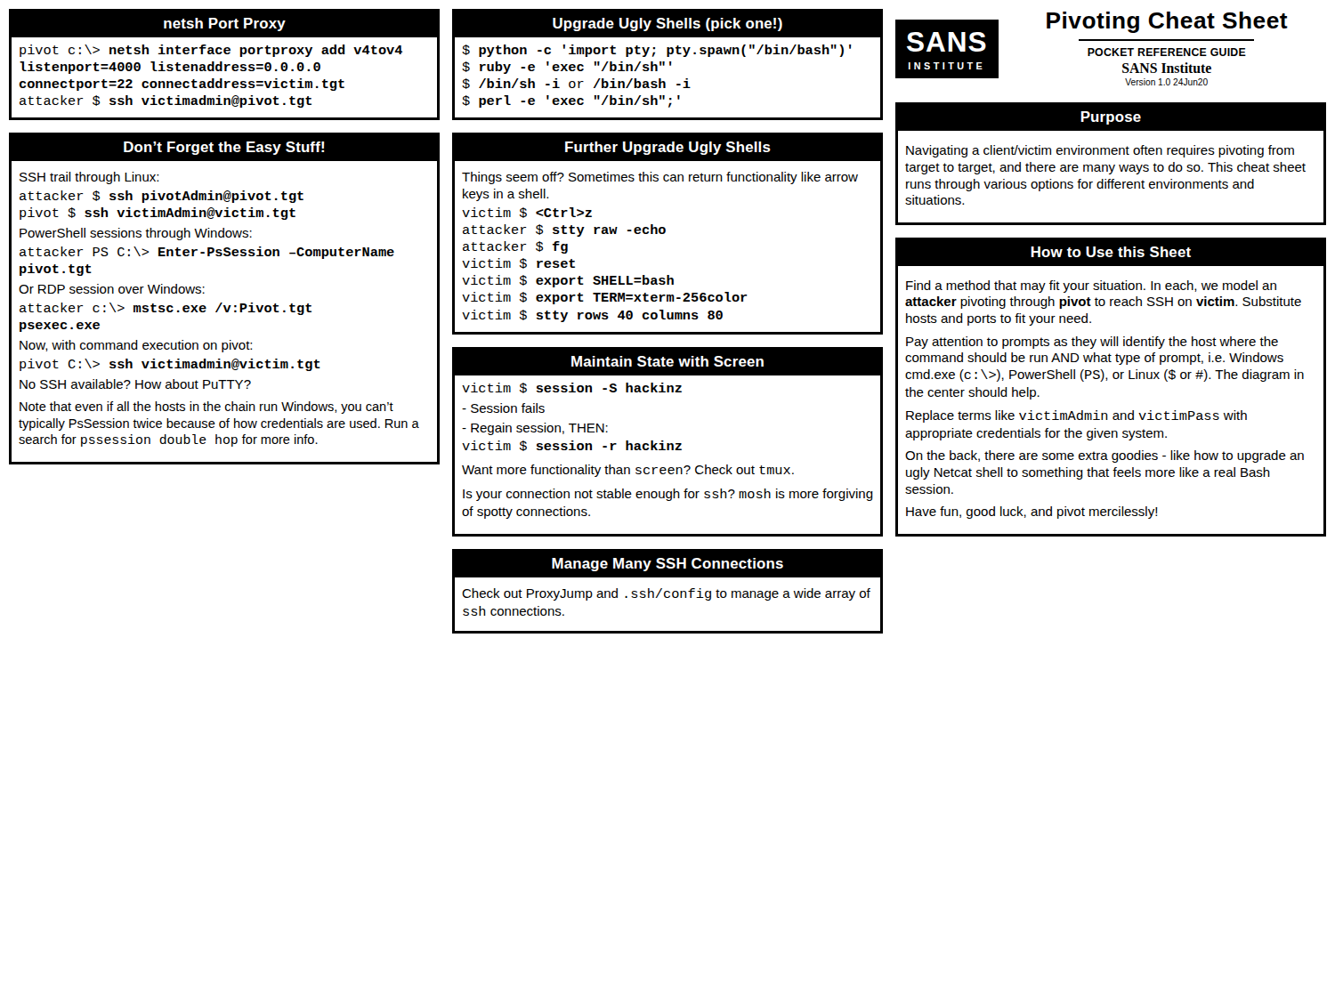netsh Port Proxy
pivot c:\> netsh interface portproxy add v4tov4 listenport=4000 listenaddress=0.0.0.0 connectport=22 connectaddress=victim.tgt attacker $ ssh victimadmin@pivot.tgt
Don’t Forget the Easy Stuff!
SSH trail through Linux:
attacker $ ssh pivotAdmin@pivot.tgt pivot $ ssh victimAdmin@victim.tgt
PowerShell sessions through Windows:
attacker PS C:\> Enter-PsSession –ComputerName pivot.tgt
Or RDP session over Windows:
attacker c:\> mstsc.exe /v:Pivot.tgt psexec.exe
Now, with command execution on pivot:
pivot C:\> ssh victimadmin@victim.tgt
No SSH available? How about PuTTY?
Note that even if all the hosts in the chain run Windows, you can’t typically PsSession twice because of how credentials are used. Run a search for pssession double hop for more info.
Upgrade Ugly Shells (pick one!)
$ python -c 'import pty; pty.spawn("/bin/bash")' $ ruby -e 'exec "/bin/sh"' $ /bin/sh -i or /bin/bash -i $ perl -e 'exec "/bin/sh";'
Further Upgrade Ugly Shells
Things seem off? Sometimes this can return functionality like arrow keys in a shell.
victim $ <Ctrl>z attacker $ stty raw -echo attacker $ fg victim $ reset victim $ export SHELL=bash victim $ export TERM=xterm-256color victim $ stty rows 40 columns 80
Maintain State with Screen
victim $ session -S hackinz
- Session fails
- Regain session, THEN:
victim $ session -r hackinz
Want more functionality than screen? Check out tmux.
Is your connection not stable enough for ssh? mosh is more forgiving of spotty connections.
Manage Many SSH Connections
Check out ProxyJump and .ssh/config to manage a wide array of ssh connections.
SANS INSTITUTE
Pivoting Cheat Sheet
POCKET REFERENCE GUIDE
SANS Institute
Version 1.0 24Jun20
Purpose
Navigating a client/victim environment often requires pivoting from target to target, and there are many ways to do so. This cheat sheet runs through various options for different environments and situations.
How to Use this Sheet
Find a method that may fit your situation. In each, we model an attacker pivoting through pivot to reach SSH on victim. Substitute hosts and ports to fit your need.
Pay attention to prompts as they will identify the host where the command should be run AND what type of prompt, i.e. Windows cmd.exe (c:\>), PowerShell (PS), or Linux ($ or #). The diagram in the center should help.
Replace terms like victimAdmin and victimPass with appropriate credentials for the given system.
On the back, there are some extra goodies - like how to upgrade an ugly Netcat shell to something that feels more like a real Bash session.
Have fun, good luck, and pivot mercilessly!